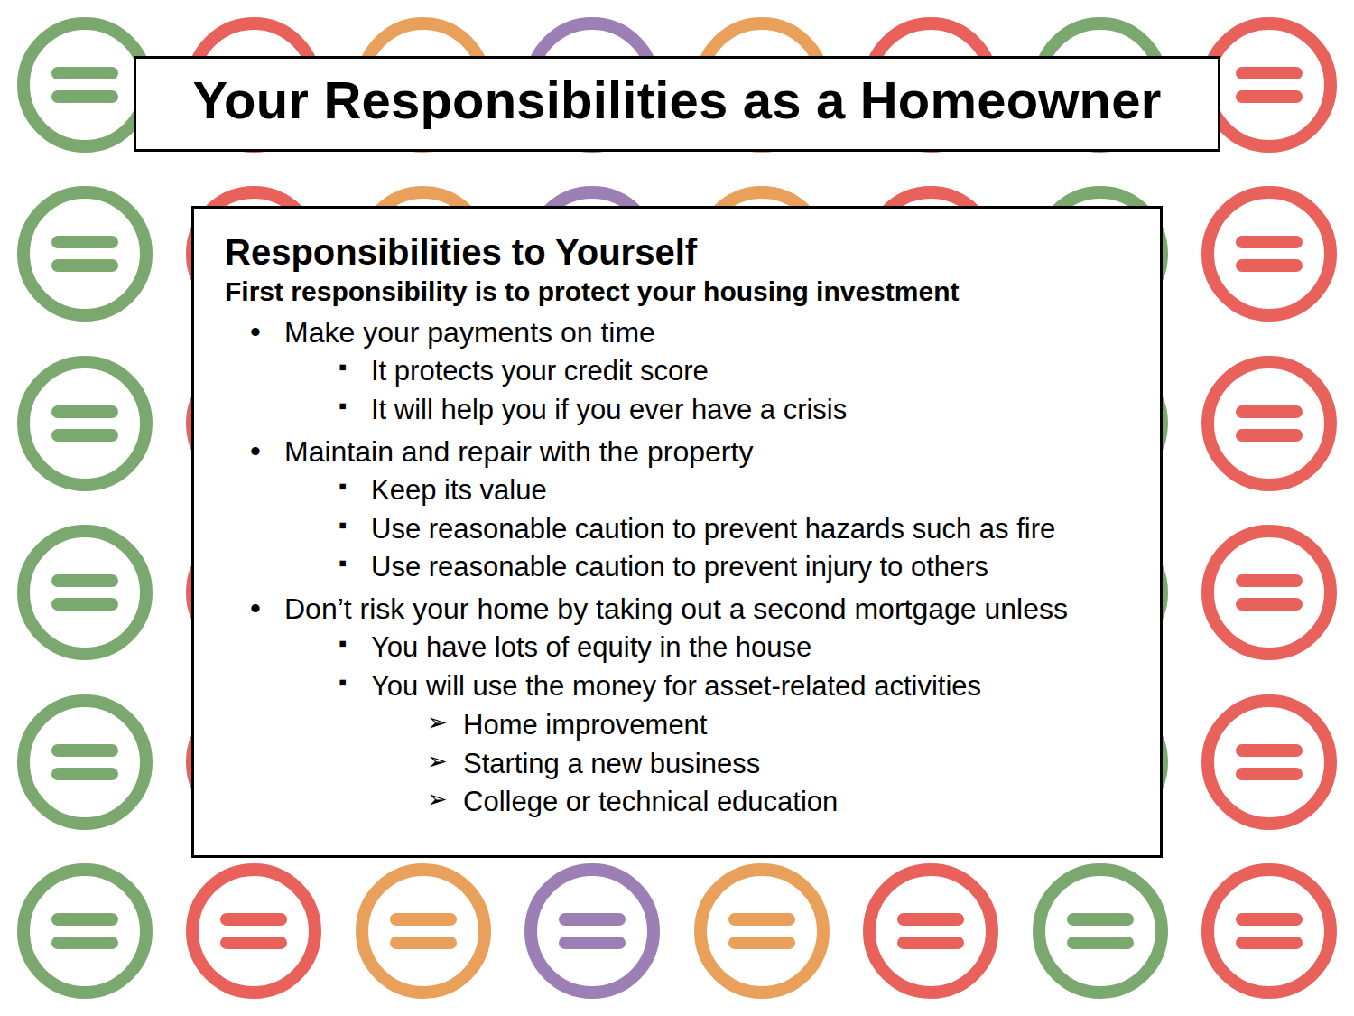Your Responsibilities as a Homeowner
Responsibilities to Yourself
First responsibility is to protect your housing investment
Make your payments on time
It protects your credit score
It will help you if you ever have a crisis
Maintain and repair with the property
Keep its value
Use reasonable caution to prevent hazards such as fire
Use reasonable caution to prevent injury to others
Don’t risk your home by taking out a second mortgage unless
You have lots of equity in the house
You will use the money for asset-related activities
Home improvement
Starting a new business
College or technical education